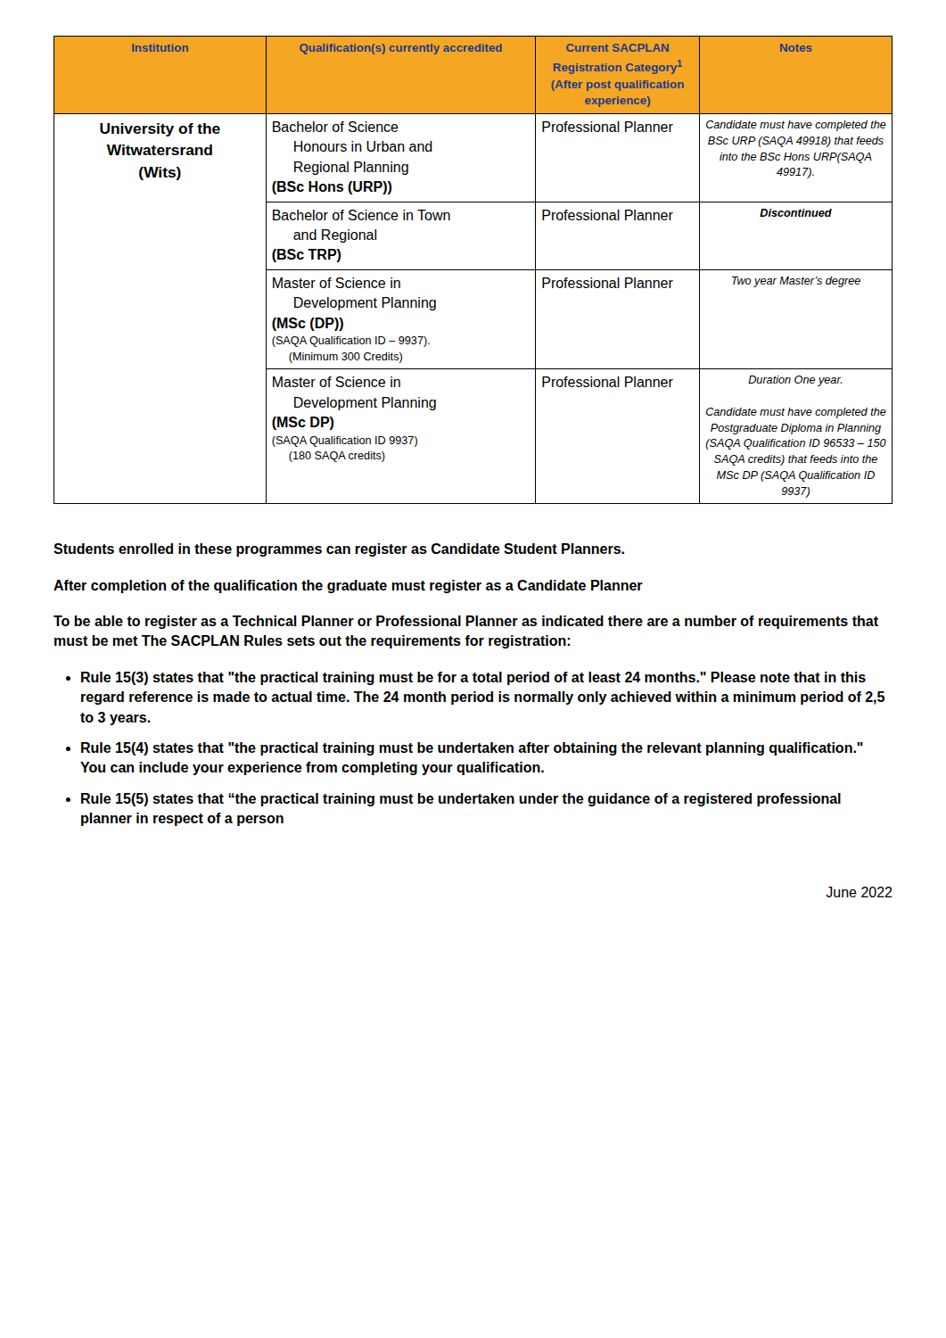| Institution | Qualification(s) currently accredited | Current SACPLAN Registration Category 1 (After post qualification experience) | Notes |
| --- | --- | --- | --- |
| University of the Witwatersrand (Wits) | Bachelor of Science Honours in Urban and Regional Planning (BSc Hons (URP)) | Professional Planner | Candidate must have completed the BSc URP (SAQA 49918) that feeds into the BSc Hons URP(SAQA 49917). |
| Bachelor of Science in Town and Regional (BSc TRP) | Professional Planner | Discontinued |
| Master of Science in Development Planning (MSc (DP)) (SAQA Qualification ID – 9937). (Minimum 300 Credits) | Professional Planner | Two year Master’s degree |
| Master of Science in Development Planning (MSc DP) (SAQA Qualification ID 9937) (180 SAQA credits) | Professional Planner | Duration One year. Candidate must have completed the Postgraduate Diploma in Planning (SAQA Qualification ID 96533 – 150 SAQA credits) that feeds into the MSc DP (SAQA Qualification ID 9937) |
Students enrolled in these programmes can register as Candidate Student Planners.
After completion of the qualification the graduate must register as a Candidate Planner
To be able to register as a Technical Planner or Professional Planner as indicated there are a number of requirements that must be met The SACPLAN Rules sets out the requirements for registration:
Rule 15(3) states that "the practical training must be for a total period of at least 24 months." Please note that in this regard reference is made to actual time. The 24 month period is normally only achieved within a minimum period of 2,5 to 3 years.
Rule 15(4) states that "the practical training must be undertaken after obtaining the relevant planning qualification." You can include your experience from completing your qualification.
Rule 15(5) states that “the practical training must be undertaken under the guidance of a registered professional planner in respect of a person
June 2022